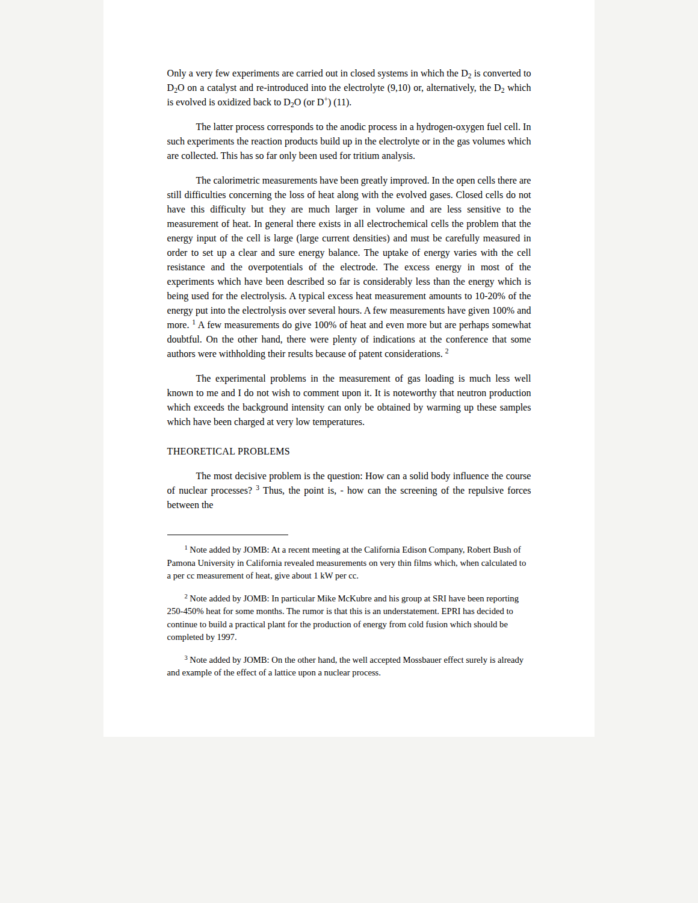Only a very few experiments are carried out in closed systems in which the D2 is converted to D2O on a catalyst and re-introduced into the electrolyte (9,10) or, alternatively, the D2 which is evolved is oxidized back to D2O (or D+) (11).
The latter process corresponds to the anodic process in a hydrogen-oxygen fuel cell. In such experiments the reaction products build up in the electrolyte or in the gas volumes which are collected. This has so far only been used for tritium analysis.
The calorimetric measurements have been greatly improved. In the open cells there are still difficulties concerning the loss of heat along with the evolved gases. Closed cells do not have this difficulty but they are much larger in volume and are less sensitive to the measurement of heat. In general there exists in all electrochemical cells the problem that the energy input of the cell is large (large current densities) and must be carefully measured in order to set up a clear and sure energy balance. The uptake of energy varies with the cell resistance and the overpotentials of the electrode. The excess energy in most of the experiments which have been described so far is considerably less than the energy which is being used for the electrolysis. A typical excess heat measurement amounts to 10-20% of the energy put into the electrolysis over several hours. A few measurements have given 100% and more. 1 A few measurements do give 100% of heat and even more but are perhaps somewhat doubtful. On the other hand, there were plenty of indications at the conference that some authors were withholding their results because of patent considerations. 2
The experimental problems in the measurement of gas loading is much less well known to me and I do not wish to comment upon it. It is noteworthy that neutron production which exceeds the background intensity can only be obtained by warming up these samples which have been charged at very low temperatures.
THEORETICAL PROBLEMS
The most decisive problem is the question: How can a solid body influence the course of nuclear processes? 3 Thus, the point is, - how can the screening of the repulsive forces between the
1 Note added by JOMB: At a recent meeting at the California Edison Company, Robert Bush of Pamona University in California revealed measurements on very thin films which, when calculated to a per cc measurement of heat, give about 1 kW per cc.
2 Note added by JOMB: In particular Mike McKubre and his group at SRI have been reporting 250-450% heat for some months. The rumor is that this is an understatement. EPRI has decided to continue to build a practical plant for the production of energy from cold fusion which should be completed by 1997.
3 Note added by JOMB: On the other hand, the well accepted Mossbauer effect surely is already and example of the effect of a lattice upon a nuclear process.